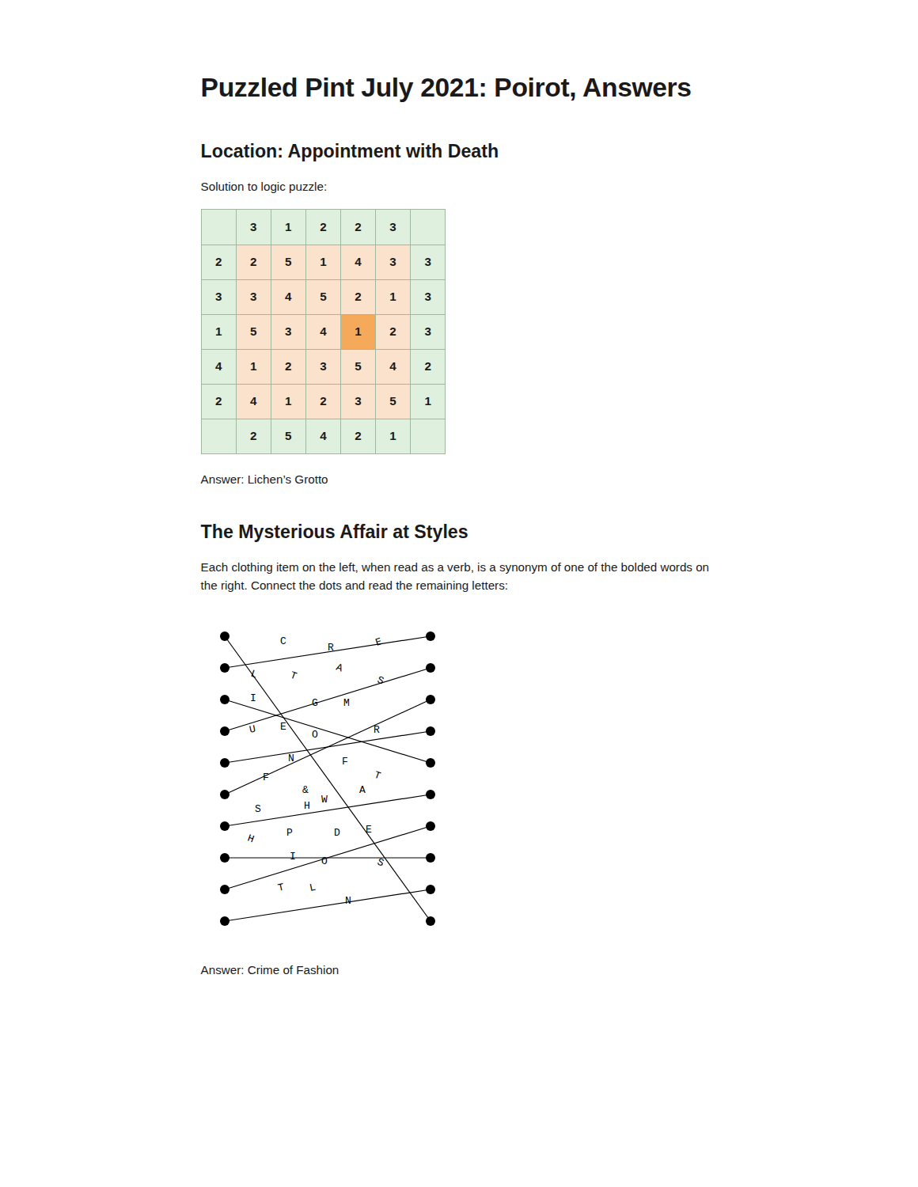Puzzled Pint July 2021: Poirot, Answers
Location: Appointment with Death
Solution to logic puzzle:
| | 3 | 1 | 2 | 2 | 3 | |
| 2 | 2 | 5 | 1 | 4 | 3 | 3 |
| 3 | 3 | 4 | 5 | 2 | 1 | 3 |
| 1 | 5 | 3 | 4 | 1 | 2 | 3 |
| 4 | 1 | 2 | 3 | 5 | 4 | 2 |
| 2 | 4 | 1 | 2 | 3 | 5 | 1 |
| | 2 | 5 | 4 | 2 | 1 | |
Answer: Lichen’s Grotto
The Mysterious Affair at Styles
Each clothing item on the left, when read as a verb, is a synonym of one of the bolded words on the right. Connect the dots and read the remaining letters:
C R E L T A S I G M U E O R N F F T & A S H W H P D E I O S T L N
Answer: Crime of Fashion